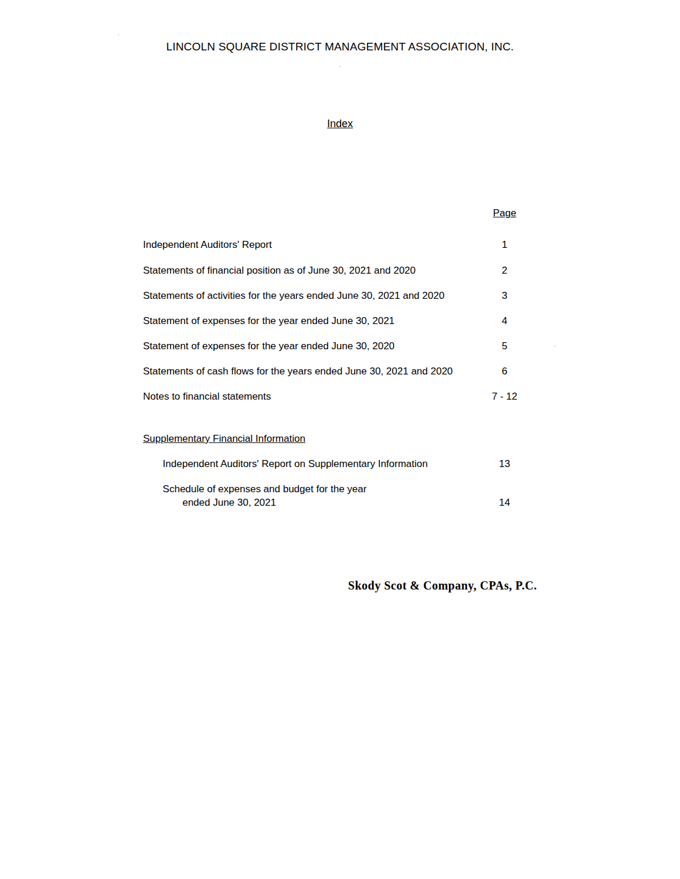.
LINCOLN SQUARE DISTRICT MANAGEMENT ASSOCIATION, INC.
.
Index
| | Page |
| Independent Auditors' Report | 1 |
| Statements of financial position as of June 30, 2021 and 2020 | 2 |
| Statements of activities for the years ended June 30, 2021 and 2020 | 3 |
| Statement of expenses for the year ended June 30, 2021 | 4 |
| Statement of expenses for the year ended June 30, 2020 | 5 |
| Statements of cash flows for the years ended June 30, 2021 and 2020 | 6 |
| Notes to financial statements | 7 - 12 |
| Supplementary Financial Information | |
| Independent Auditors' Report on Supplementary Information | 13 |
| Schedule of expenses and budget for the year ended June 30, 2021 | 14 |
.
Skody Scot & Company, CPAs, P.C.